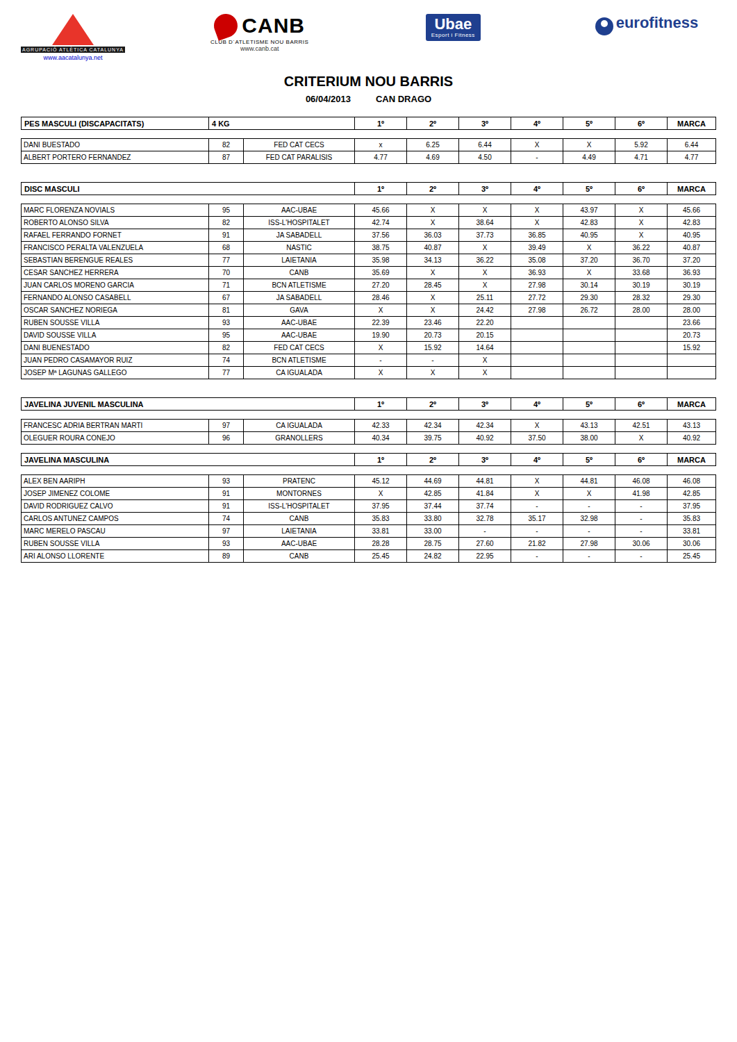AGRUPACIÓ ATLÈTICA CATALUNYA
www.aacatalunya.net
CANB
CLUB D´ATLETISME NOU BARRIS
www.canb.cat
Ubae
Esport i Fitness
eurofitness
CRITERIUM NOU BARRIS
06/04/2013 CAN DRAGO
| PES MASCULI (DISCAPACITATS) | 4 KG | 1º | 2º | 3º | 4º | 5º | 6º | MARCA |
| --- | --- | --- | --- | --- | --- | --- | --- | --- |
| DANI BUESTADO | 82 | FED CAT CECS | x | 6.25 | 6.44 | X | X | 5.92 | 6.44 |
| ALBERT PORTERO FERNANDEZ | 87 | FED CAT PARALISIS | 4.77 | 4.69 | 4.50 | - | 4.49 | 4.71 | 4.77 |
| DISC MASCULI | 1º | 2º | 3º | 4º | 5º | 6º | MARCA |
| --- | --- | --- | --- | --- | --- | --- | --- |
| MARC FLORENZA NOVIALS | 95 | AAC-UBAE | 45.66 | X | X | X | 43.97 | X | 45.66 |
| ROBERTO ALONSO SILVA | 82 | ISS-L'HOSPITALET | 42.74 | X | 38.64 | X | 42.83 | X | 42.83 |
| RAFAEL FERRANDO FORNET | 91 | JA SABADELL | 37.56 | 36.03 | 37.73 | 36.85 | 40.95 | X | 40.95 |
| FRANCISCO PERALTA VALENZUELA | 68 | NASTIC | 38.75 | 40.87 | X | 39.49 | X | 36.22 | 40.87 |
| SEBASTIAN BERENGUE REALES | 77 | LAIETANIA | 35.98 | 34.13 | 36.22 | 35.08 | 37.20 | 36.70 | 37.20 |
| CESAR SANCHEZ HERRERA | 70 | CANB | 35.69 | X | X | 36.93 | X | 33.68 | 36.93 |
| JUAN CARLOS MORENO GARCIA | 71 | BCN ATLETISME | 27.20 | 28.45 | X | 27.98 | 30.14 | 30.19 | 30.19 |
| FERNANDO ALONSO CASABELL | 67 | JA SABADELL | 28.46 | X | 25.11 | 27.72 | 29.30 | 28.32 | 29.30 |
| OSCAR SANCHEZ NORIEGA | 81 | GAVA | X | X | 24.42 | 27.98 | 26.72 | 28.00 | 28.00 |
| RUBEN SOUSSE VILLA | 93 | AAC-UBAE | 22.39 | 23.46 | 22.20 | | | | 23.66 |
| DAVID SOUSSE VILLA | 95 | AAC-UBAE | 19.90 | 20.73 | 20.15 | | | | 20.73 |
| DANI BUENESTADO | 82 | FED CAT CECS | X | 15.92 | 14.64 | | | | 15.92 |
| JUAN PEDRO CASAMAYOR RUIZ | 74 | BCN ATLETISME | - | - | X | | | | |
| JOSEP Mª LAGUNAS GALLEGO | 77 | CA IGUALADA | X | X | X | | | | |
| JAVELINA JUVENIL MASCULINA | 1º | 2º | 3º | 4º | 5º | 6º | MARCA |
| --- | --- | --- | --- | --- | --- | --- | --- |
| FRANCESC ADRIA BERTRAN MARTI | 97 | CA IGUALADA | 42.33 | 42.34 | 42.34 | X | 43.13 | 42.51 | 43.13 |
| OLEGUER ROURA CONEJO | 96 | GRANOLLERS | 40.34 | 39.75 | 40.92 | 37.50 | 38.00 | X | 40.92 |
| JAVELINA MASCULINA | 1º | 2º | 3º | 4º | 5º | 6º | MARCA |
| --- | --- | --- | --- | --- | --- | --- | --- |
| ALEX BEN AARIPH | 93 | PRATENC | 45.12 | 44.69 | 44.81 | X | 44.81 | 46.08 | 46.08 |
| JOSEP JIMENEZ COLOME | 91 | MONTORNES | X | 42.85 | 41.84 | X | X | 41.98 | 42.85 |
| DAVID RODRIGUEZ CALVO | 91 | ISS-L'HOSPITALET | 37.95 | 37.44 | 37.74 | - | - | - | 37.95 |
| CARLOS ANTUNEZ CAMPOS | 74 | CANB | 35.83 | 33.80 | 32.78 | 35.17 | 32.98 | - | 35.83 |
| MARC MERELO PASCAU | 97 | LAIETANIA | 33.81 | 33.00 | - | - | - | - | 33.81 |
| RUBEN SOUSSE VILLA | 93 | AAC-UBAE | 28.28 | 28.75 | 27.60 | 21.82 | 27.98 | 30.06 | 30.06 |
| ARI ALONSO LLORENTE | 89 | CANB | 25.45 | 24.82 | 22.95 | - | - | - | 25.45 |